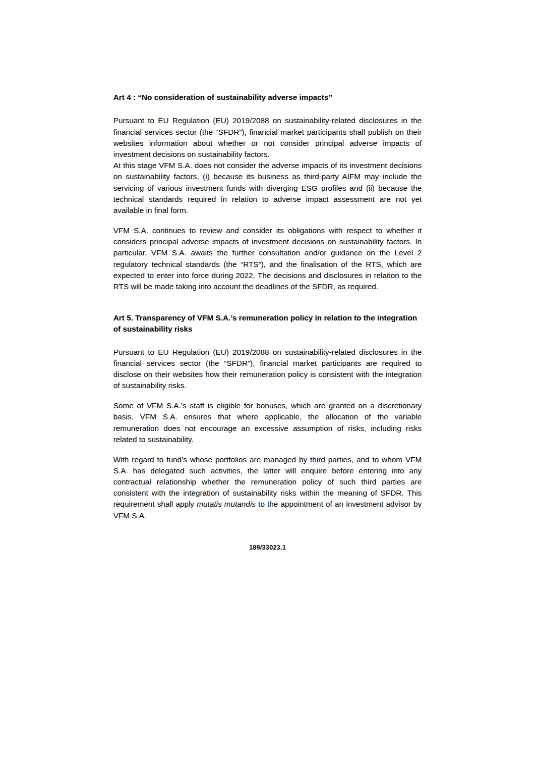Art 4 : “No consideration of sustainability adverse impacts”
Pursuant to EU Regulation (EU) 2019/2088 on sustainability-related disclosures in the financial services sector (the “SFDR”), financial market participants shall publish on their websites information about whether or not consider principal adverse impacts of investment decisions on sustainability factors.
At this stage VFM S.A. does not consider the adverse impacts of its investment decisions on sustainability factors, (i) because its business as third-party AIFM may include the servicing of various investment funds with diverging ESG profiles and (ii) because the technical standards required in relation to adverse impact assessment are not yet available in final form.
VFM S.A. continues to review and consider its obligations with respect to whether it considers principal adverse impacts of investment decisions on sustainability factors. In particular, VFM S.A. awaits the further consultation and/or guidance on the Level 2 regulatory technical standards (the “RTS”), and the finalisation of the RTS, which are expected to enter into force during 2022. The decisions and disclosures in relation to the RTS will be made taking into account the deadlines of the SFDR, as required.
Art 5. Transparency of VFM S.A.’s remuneration policy in relation to the integration of sustainability risks
Pursuant to EU Regulation (EU) 2019/2088 on sustainability-related disclosures in the financial services sector (the “SFDR”), financial market participants are required to disclose on their websites how their remuneration policy is consistent with the integration of sustainability risks.
Some of VFM S.A.’s staff is eligible for bonuses, which are granted on a discretionary basis. VFM S.A. ensures that where applicable, the allocation of the variable remuneration does not encourage an excessive assumption of risks, including risks related to sustainability.
With regard to fund’s whose portfolios are managed by third parties, and to whom VFM S.A. has delegated such activities, the latter will enquire before entering into any contractual relationship whether the remuneration policy of such third parties are consistent with the integration of sustainability risks within the meaning of SFDR. This requirement shall apply mutatis mutandis to the appointment of an investment advisor by VFM S.A.
189/33023.1